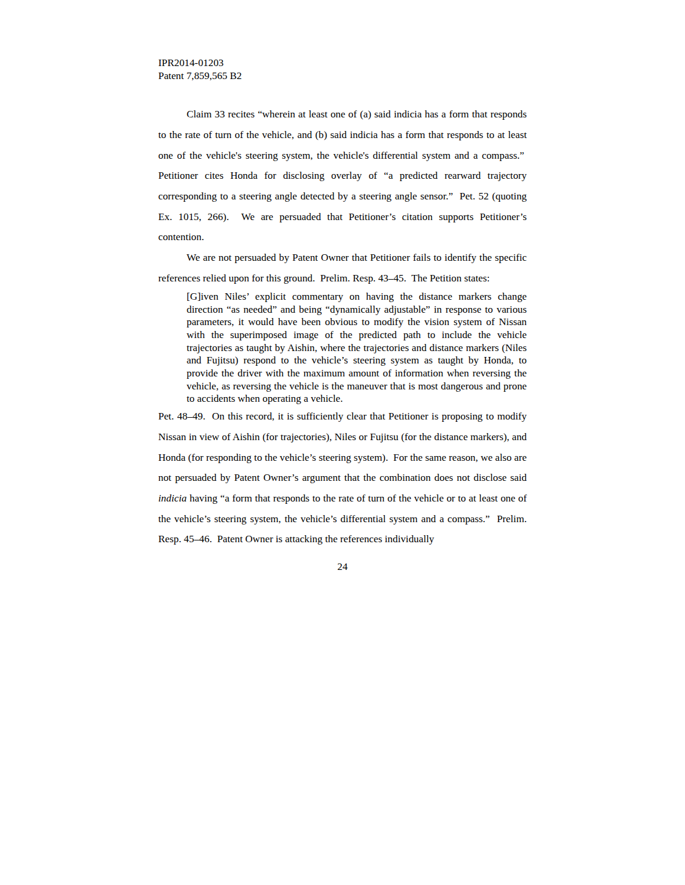IPR2014-01203
Patent 7,859,565 B2
Claim 33 recites “wherein at least one of (a) said indicia has a form that responds to the rate of turn of the vehicle, and (b) said indicia has a form that responds to at least one of the vehicle's steering system, the vehicle's differential system and a compass.” Petitioner cites Honda for disclosing overlay of “a predicted rearward trajectory corresponding to a steering angle detected by a steering angle sensor.” Pet. 52 (quoting Ex. 1015, 266). We are persuaded that Petitioner’s citation supports Petitioner’s contention.
We are not persuaded by Patent Owner that Petitioner fails to identify the specific references relied upon for this ground. Prelim. Resp. 43–45. The Petition states:
[G]iven Niles’ explicit commentary on having the distance markers change direction “as needed” and being “dynamically adjustable” in response to various parameters, it would have been obvious to modify the vision system of Nissan with the superimposed image of the predicted path to include the vehicle trajectories as taught by Aishin, where the trajectories and distance markers (Niles and Fujitsu) respond to the vehicle’s steering system as taught by Honda, to provide the driver with the maximum amount of information when reversing the vehicle, as reversing the vehicle is the maneuver that is most dangerous and prone to accidents when operating a vehicle.
Pet. 48–49. On this record, it is sufficiently clear that Petitioner is proposing to modify Nissan in view of Aishin (for trajectories), Niles or Fujitsu (for the distance markers), and Honda (for responding to the vehicle’s steering system). For the same reason, we also are not persuaded by Patent Owner’s argument that the combination does not disclose said indicia having “a form that responds to the rate of turn of the vehicle or to at least one of the vehicle’s steering system, the vehicle’s differential system and a compass.” Prelim. Resp. 45–46. Patent Owner is attacking the references individually
24